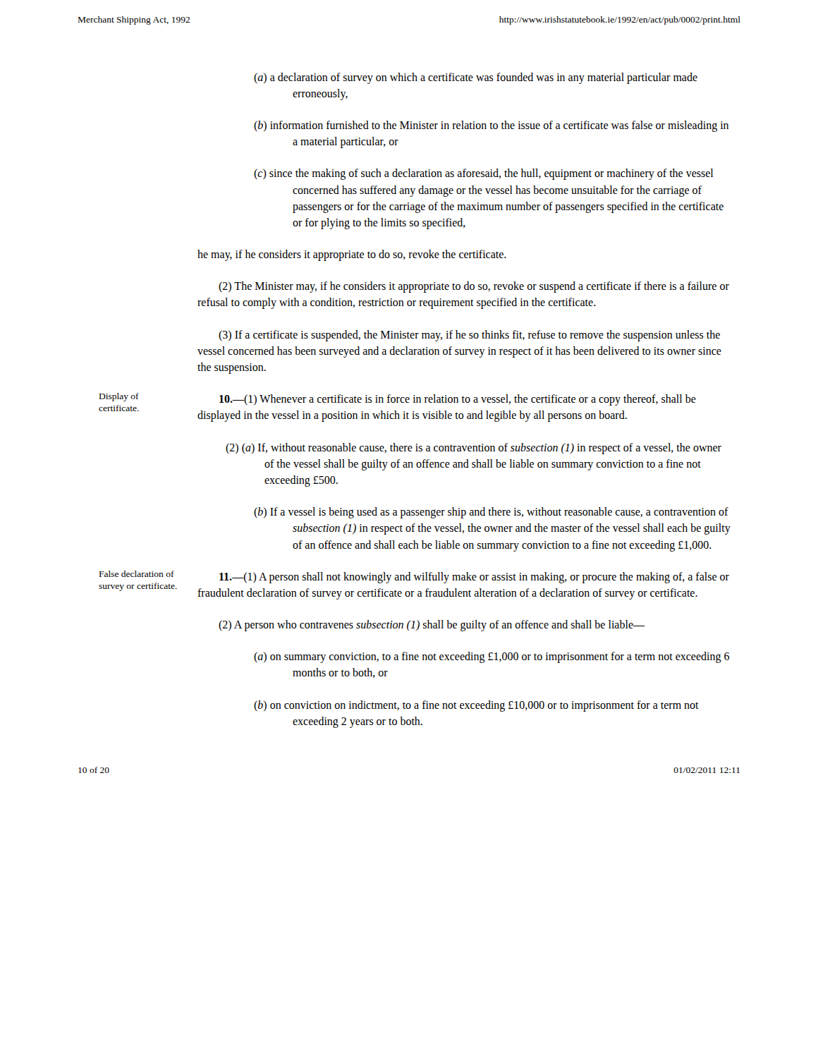Merchant Shipping Act, 1992
http://www.irishstatutebook.ie/1992/en/act/pub/0002/print.html
(a) a declaration of survey on which a certificate was founded was in any material particular made erroneously,
(b) information furnished to the Minister in relation to the issue of a certificate was false or misleading in a material particular, or
(c) since the making of such a declaration as aforesaid, the hull, equipment or machinery of the vessel concerned has suffered any damage or the vessel has become unsuitable for the carriage of passengers or for the carriage of the maximum number of passengers specified in the certificate or for plying to the limits so specified,
he may, if he considers it appropriate to do so, revoke the certificate.
(2) The Minister may, if he considers it appropriate to do so, revoke or suspend a certificate if there is a failure or refusal to comply with a condition, restriction or requirement specified in the certificate.
(3) If a certificate is suspended, the Minister may, if he so thinks fit, refuse to remove the suspension unless the vessel concerned has been surveyed and a declaration of survey in respect of it has been delivered to its owner since the suspension.
Display of
certificate.
10.—(1) Whenever a certificate is in force in relation to a vessel, the certificate or a copy thereof, shall be displayed in the vessel in a position in which it is visible to and legible by all persons on board.
(2) (a) If, without reasonable cause, there is a contravention of subsection (1) in respect of a vessel, the owner of the vessel shall be guilty of an offence and shall be liable on summary conviction to a fine not exceeding £500.
(b) If a vessel is being used as a passenger ship and there is, without reasonable cause, a contravention of subsection (1) in respect of the vessel, the owner and the master of the vessel shall each be guilty of an offence and shall each be liable on summary conviction to a fine not exceeding £1,000.
False declaration of
survey or certificate.
11.—(1) A person shall not knowingly and wilfully make or assist in making, or procure the making of, a false or fraudulent declaration of survey or certificate or a fraudulent alteration of a declaration of survey or certificate.
(2) A person who contravenes subsection (1) shall be guilty of an offence and shall be liable—
(a) on summary conviction, to a fine not exceeding £1,000 or to imprisonment for a term not exceeding 6 months or to both, or
(b) on conviction on indictment, to a fine not exceeding £10,000 or to imprisonment for a term not exceeding 2 years or to both.
10 of 20
01/02/2011 12:11